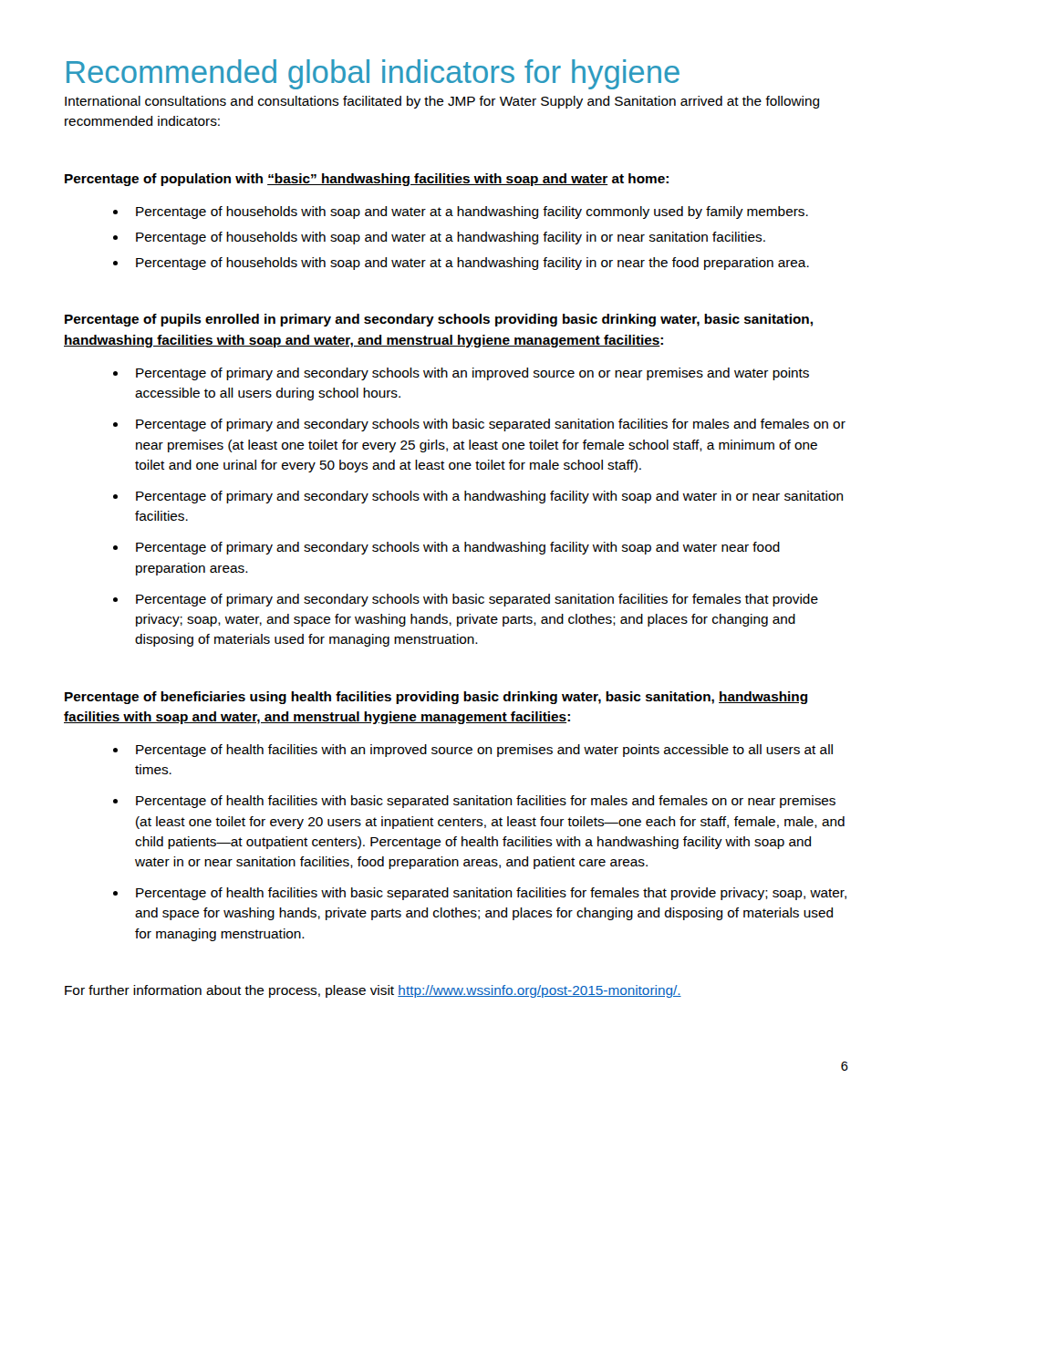Recommended global indicators for hygiene
International consultations and consultations facilitated by the JMP for Water Supply and Sanitation arrived at the following recommended indicators:
Percentage of population with “basic” handwashing facilities with soap and water at home:
Percentage of households with soap and water at a handwashing facility commonly used by family members.
Percentage of households with soap and water at a handwashing facility in or near sanitation facilities.
Percentage of households with soap and water at a handwashing facility in or near the food preparation area.
Percentage of pupils enrolled in primary and secondary schools providing basic drinking water, basic sanitation, handwashing facilities with soap and water, and menstrual hygiene management facilities:
Percentage of primary and secondary schools with an improved source on or near premises and water points accessible to all users during school hours.
Percentage of primary and secondary schools with basic separated sanitation facilities for males and females on or near premises (at least one toilet for every 25 girls, at least one toilet for female school staff, a minimum of one toilet and one urinal for every 50 boys and at least one toilet for male school staff).
Percentage of primary and secondary schools with a handwashing facility with soap and water in or near sanitation facilities.
Percentage of primary and secondary schools with a handwashing facility with soap and water near food preparation areas.
Percentage of primary and secondary schools with basic separated sanitation facilities for females that provide privacy; soap, water, and space for washing hands, private parts, and clothes; and places for changing and disposing of materials used for managing menstruation.
Percentage of beneficiaries using health facilities providing basic drinking water, basic sanitation, handwashing facilities with soap and water, and menstrual hygiene management facilities:
Percentage of health facilities with an improved source on premises and water points accessible to all users at all times.
Percentage of health facilities with basic separated sanitation facilities for males and females on or near premises (at least one toilet for every 20 users at inpatient centers, at least four toilets—one each for staff, female, male, and child patients—at outpatient centers). Percentage of health facilities with a handwashing facility with soap and water in or near sanitation facilities, food preparation areas, and patient care areas.
Percentage of health facilities with basic separated sanitation facilities for females that provide privacy; soap, water, and space for washing hands, private parts and clothes; and places for changing and disposing of materials used for managing menstruation.
For further information about the process, please visit http://www.wssinfo.org/post-2015-monitoring/.
6